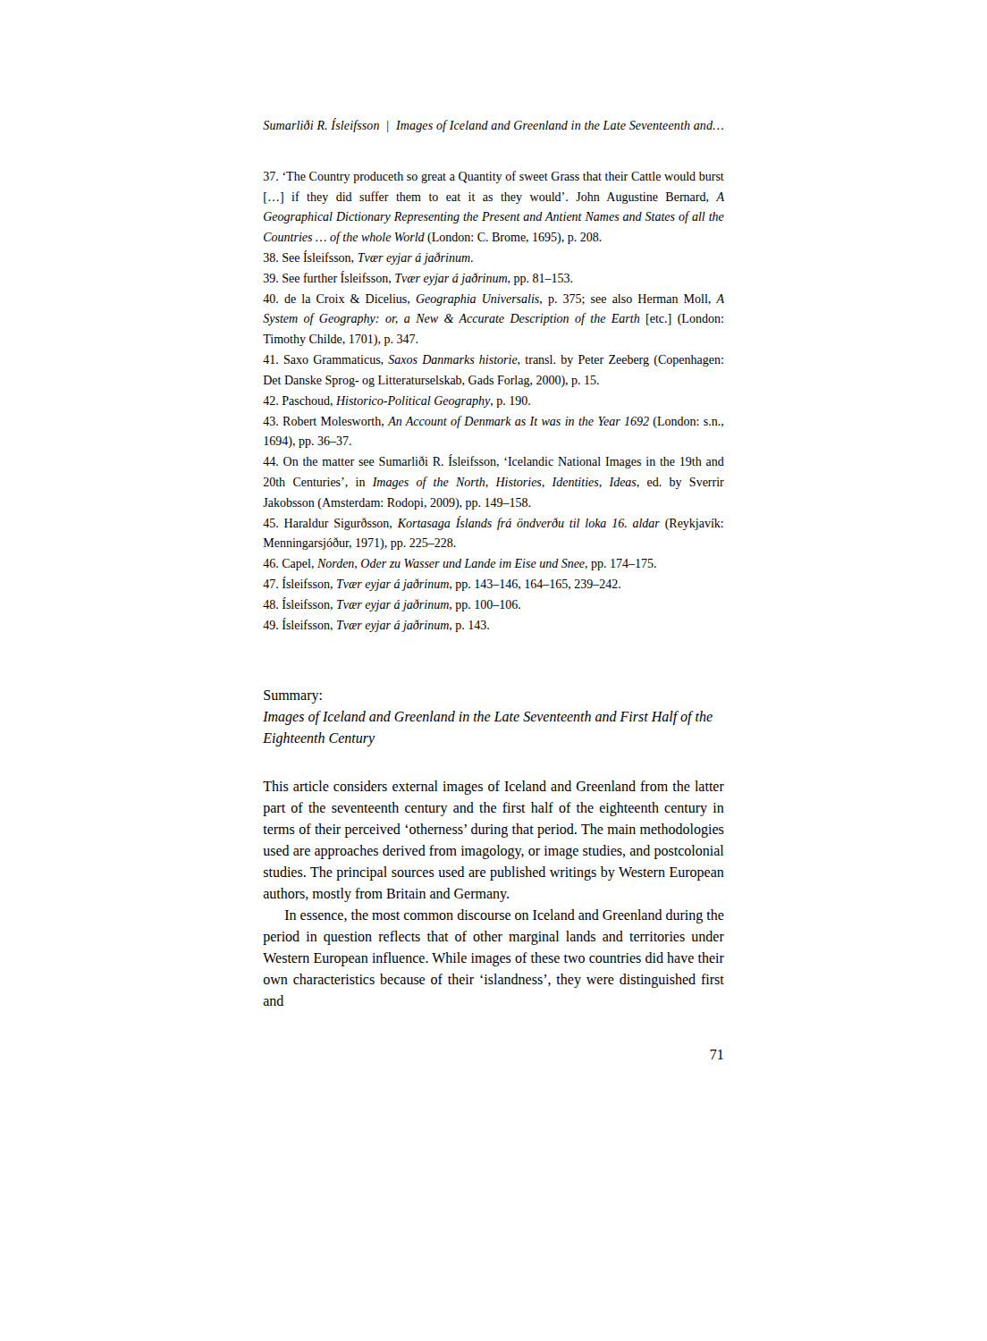Sumarliði R. Ísleifsson|Images of Iceland and Greenland in the Late Seventeenth and…
37. ‘The Country produceth so great a Quantity of sweet Grass that their Cattle would burst […] if they did suffer them to eat it as they would’. John Augustine Bernard, A Geographical Dictionary Representing the Present and Antient Names and States of all the Countries … of the whole World (London: C. Brome, 1695), p. 208.
38. See Ísleifsson, Tvær eyjar á jaðrinum.
39. See further Ísleifsson, Tvær eyjar á jaðrinum, pp. 81–153.
40. de la Croix & Dicelius, Geographia Universalis, p. 375; see also Herman Moll, A System of Geography: or, a New & Accurate Description of the Earth [etc.] (London: Timothy Childe, 1701), p. 347.
41. Saxo Grammaticus, Saxos Danmarks historie, transl. by Peter Zeeberg (Copenhagen: Det Danske Sprog- og Litteraturselskab, Gads Forlag, 2000), p. 15.
42. Paschoud, Historico-Political Geography, p. 190.
43. Robert Molesworth, An Account of Denmark as It was in the Year 1692 (London: s.n., 1694), pp. 36–37.
44. On the matter see Sumarliði R. Ísleifsson, ‘Icelandic National Images in the 19th and 20th Centuries’, in Images of the North, Histories, Identities, Ideas, ed. by Sverrir Jakobsson (Amsterdam: Rodopi, 2009), pp. 149–158.
45. Haraldur Sigurðsson, Kortasaga Íslands frá öndverðu til loka 16. aldar (Reykjavík: Menningarsjóður, 1971), pp. 225–228.
46. Capel, Norden, Oder zu Wasser und Lande im Eise und Snee, pp. 174–175.
47. Ísleifsson, Tvær eyjar á jaðrinum, pp. 143–146, 164–165, 239–242.
48. Ísleifsson, Tvær eyjar á jaðrinum, pp. 100–106.
49. Ísleifsson, Tvær eyjar á jaðrinum, p. 143.
Summary:
Images of Iceland and Greenland in the Late Seventeenth and First Half of the Eighteenth Century
This article considers external images of Iceland and Greenland from the latter part of the seventeenth century and the first half of the eighteenth century in terms of their perceived ‘otherness’ during that period. The main methodologies used are approaches derived from imagology, or image studies, and postcolonial studies. The principal sources used are published writings by Western European authors, mostly from Britain and Germany.
In essence, the most common discourse on Iceland and Greenland during the period in question reflects that of other marginal lands and territories under Western European influence. While images of these two countries did have their own characteristics because of their ‘islandness’, they were distinguished first and
71